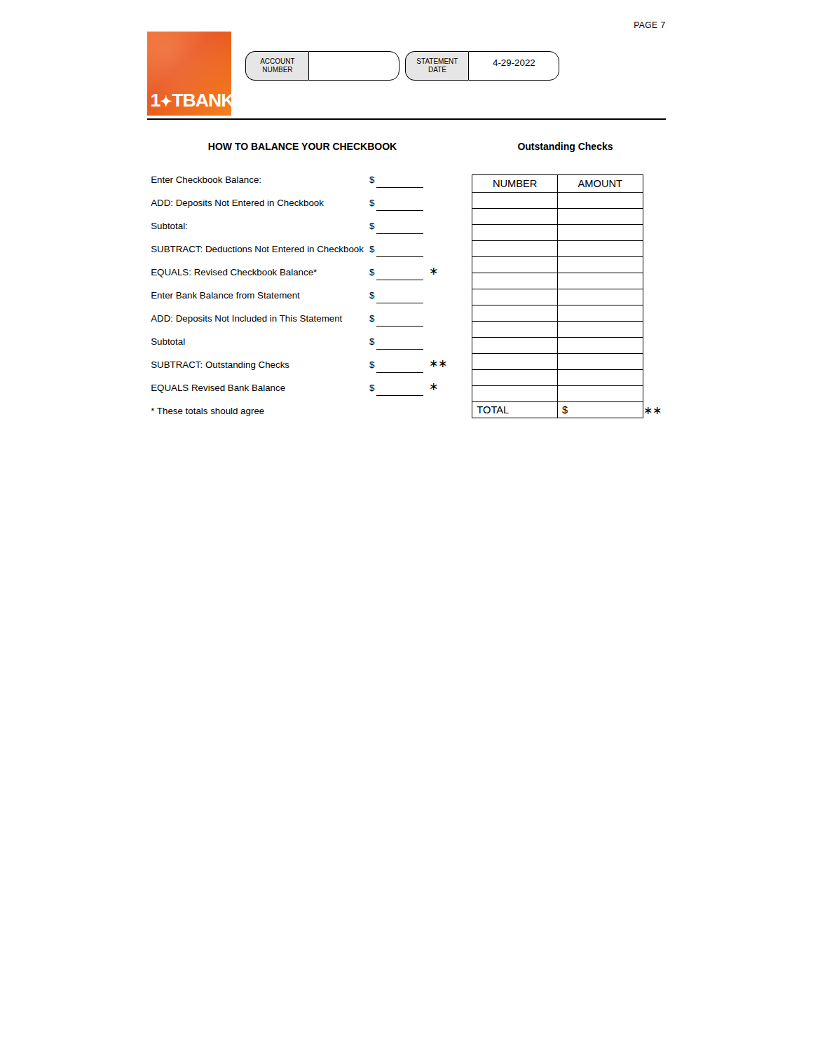PAGE 7
1✦TBANK
ACCOUNT
NUMBER
STATEMENT
DATE
4-29-2022
HOW TO BALANCE YOUR CHECKBOOK
Outstanding Checks
| Enter Checkbook Balance: | $ | | |
| ADD: Deposits Not Entered in Checkbook | $ | | |
| Subtotal: | $ | | |
| SUBTRACT: Deductions Not Entered in Checkbook | $ | | |
| EQUALS: Revised Checkbook Balance* | $ | | ∗ |
| Enter Bank Balance from Statement | $ | | |
| ADD: Deposits Not Included in This Statement | $ | | |
| Subtotal | $ | | |
| SUBTRACT: Outstanding Checks | $ | | ∗∗ |
| EQUALS Revised Bank Balance | $ | | ∗ |
| * These totals should agree |
| NUMBER | AMOUNT |
| --- | --- |
| TOTAL | $ |
∗∗